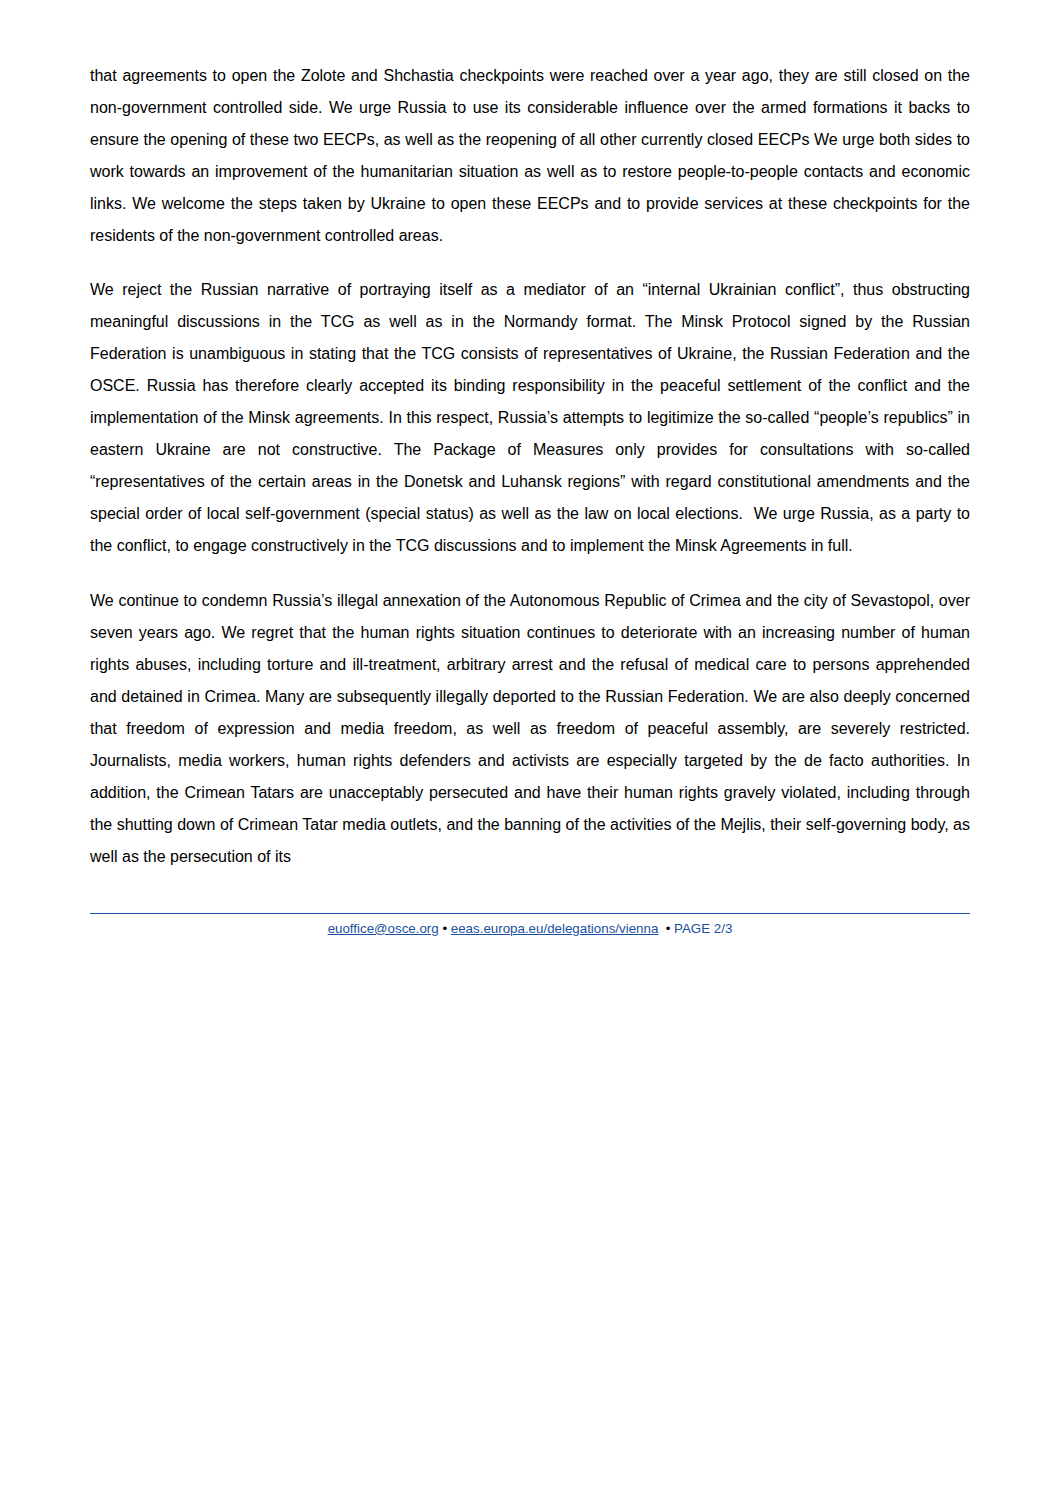that agreements to open the Zolote and Shchastia checkpoints were reached over a year ago, they are still closed on the non-government controlled side. We urge Russia to use its considerable influence over the armed formations it backs to ensure the opening of these two EECPs, as well as the reopening of all other currently closed EECPs We urge both sides to work towards an improvement of the humanitarian situation as well as to restore people-to-people contacts and economic links. We welcome the steps taken by Ukraine to open these EECPs and to provide services at these checkpoints for the residents of the non-government controlled areas.
We reject the Russian narrative of portraying itself as a mediator of an “internal Ukrainian conflict”, thus obstructing meaningful discussions in the TCG as well as in the Normandy format. The Minsk Protocol signed by the Russian Federation is unambiguous in stating that the TCG consists of representatives of Ukraine, the Russian Federation and the OSCE. Russia has therefore clearly accepted its binding responsibility in the peaceful settlement of the conflict and the implementation of the Minsk agreements. In this respect, Russia’s attempts to legitimize the so-called “people’s republics” in eastern Ukraine are not constructive. The Package of Measures only provides for consultations with so-called “representatives of the certain areas in the Donetsk and Luhansk regions” with regard constitutional amendments and the special order of local self-government (special status) as well as the law on local elections. We urge Russia, as a party to the conflict, to engage constructively in the TCG discussions and to implement the Minsk Agreements in full.
We continue to condemn Russia’s illegal annexation of the Autonomous Republic of Crimea and the city of Sevastopol, over seven years ago. We regret that the human rights situation continues to deteriorate with an increasing number of human rights abuses, including torture and ill-treatment, arbitrary arrest and the refusal of medical care to persons apprehended and detained in Crimea. Many are subsequently illegally deported to the Russian Federation. We are also deeply concerned that freedom of expression and media freedom, as well as freedom of peaceful assembly, are severely restricted. Journalists, media workers, human rights defenders and activists are especially targeted by the de facto authorities. In addition, the Crimean Tatars are unacceptably persecuted and have their human rights gravely violated, including through the shutting down of Crimean Tatar media outlets, and the banning of the activities of the Mejlis, their self-governing body, as well as the persecution of its
euoffice@osce.org • eeas.europa.eu/delegations/vienna • PAGE 2/3